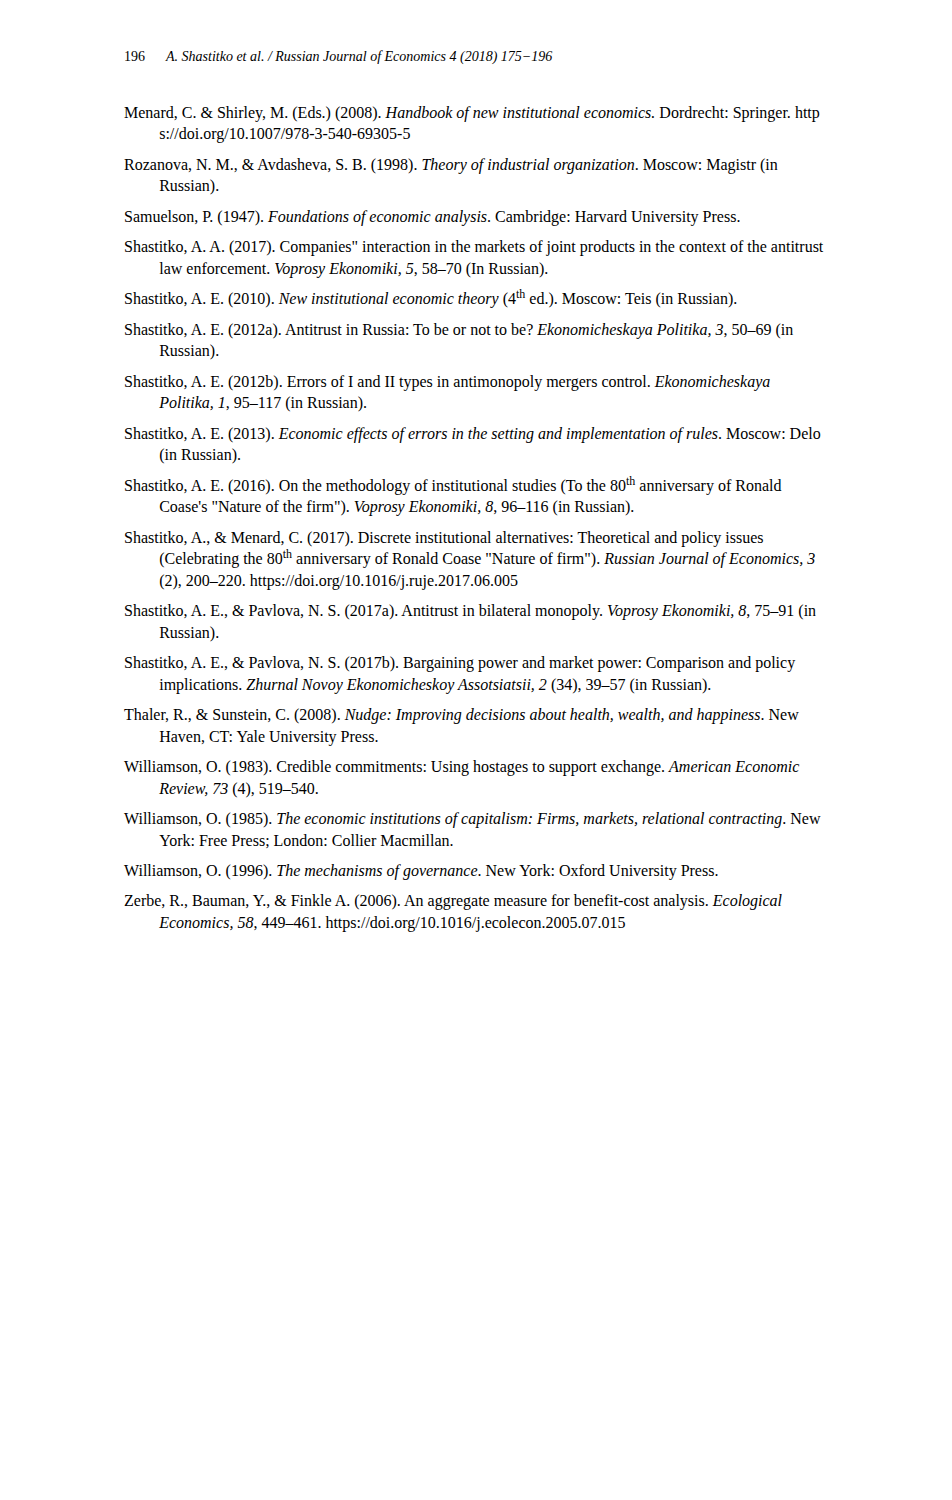196 A. Shastitko et al. / Russian Journal of Economics 4 (2018) 175−196
Menard, C. & Shirley, M. (Eds.) (2008). Handbook of new institutional economics. Dordrecht: Springer. https://doi.org/10.1007/978-3-540-69305-5
Rozanova, N. M., & Avdasheva, S. B. (1998). Theory of industrial organization. Moscow: Magistr (in Russian).
Samuelson, P. (1947). Foundations of economic analysis. Cambridge: Harvard University Press.
Shastitko, A. A. (2017). Companies" interaction in the markets of joint products in the context of the antitrust law enforcement. Voprosy Ekonomiki, 5, 58–70 (In Russian).
Shastitko, A. E. (2010). New institutional economic theory (4th ed.). Moscow: Teis (in Russian).
Shastitko, A. E. (2012a). Antitrust in Russia: To be or not to be? Ekonomicheskaya Politika, 3, 50–69 (in Russian).
Shastitko, A. E. (2012b). Errors of I and II types in antimonopoly mergers control. Ekonomicheskaya Politika, 1, 95–117 (in Russian).
Shastitko, A. E. (2013). Economic effects of errors in the setting and implementation of rules. Moscow: Delo (in Russian).
Shastitko, A. E. (2016). On the methodology of institutional studies (To the 80th anniversary of Ronald Coase's "Nature of the firm"). Voprosy Ekonomiki, 8, 96–116 (in Russian).
Shastitko, A., & Menard, C. (2017). Discrete institutional alternatives: Theoretical and policy issues (Celebrating the 80th anniversary of Ronald Coase "Nature of firm"). Russian Journal of Economics, 3 (2), 200–220. https://doi.org/10.1016/j.ruje.2017.06.005
Shastitko, A. E., & Pavlova, N. S. (2017a). Antitrust in bilateral monopoly. Voprosy Ekonomiki, 8, 75–91 (in Russian).
Shastitko, A. E., & Pavlova, N. S. (2017b). Bargaining power and market power: Comparison and policy implications. Zhurnal Novoy Ekonomicheskoy Assotsiatsii, 2 (34), 39–57 (in Russian).
Thaler, R., & Sunstein, C. (2008). Nudge: Improving decisions about health, wealth, and happiness. New Haven, CT: Yale University Press.
Williamson, O. (1983). Credible commitments: Using hostages to support exchange. American Economic Review, 73 (4), 519–540.
Williamson, O. (1985). The economic institutions of capitalism: Firms, markets, relational contracting. New York: Free Press; London: Collier Macmillan.
Williamson, O. (1996). The mechanisms of governance. New York: Oxford University Press.
Zerbe, R., Bauman, Y., & Finkle A. (2006). An aggregate measure for benefit-cost analysis. Ecological Economics, 58, 449–461. https://doi.org/10.1016/j.ecolecon.2005.07.015